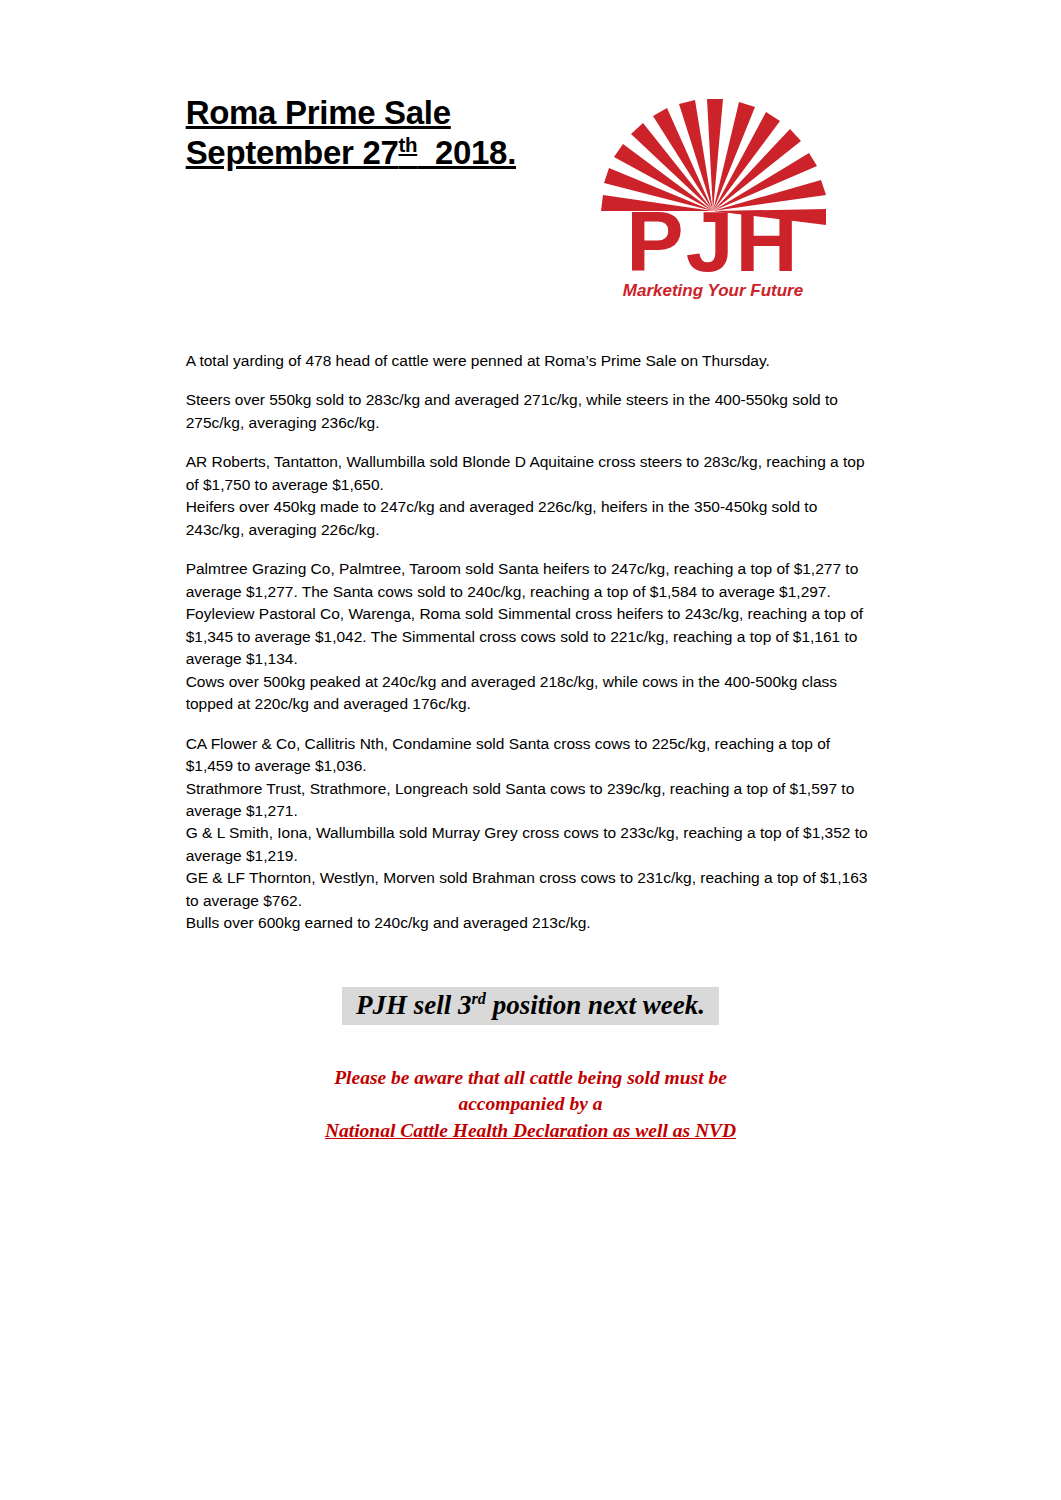Roma Prime Sale
September 27th 2018.
PJH Marketing Your Future PJH Marketing Your Future
A total yarding of 478 head of cattle were penned at Roma’s Prime Sale on Thursday.
Steers over 550kg sold to 283c/kg and averaged 271c/kg, while steers in the 400-550kg sold to 275c/kg, averaging 236c/kg.
AR Roberts, Tantatton, Wallumbilla sold Blonde D Aquitaine cross steers to 283c/kg, reaching a top of $1,750 to average $1,650.
Heifers over 450kg made to 247c/kg and averaged 226c/kg, heifers in the 350-450kg sold to 243c/kg, averaging 226c/kg.
Palmtree Grazing Co, Palmtree, Taroom sold Santa heifers to 247c/kg, reaching a top of $1,277 to average $1,277. The Santa cows sold to 240c/kg, reaching a top of $1,584 to average $1,297.
Foyleview Pastoral Co, Warenga, Roma sold Simmental cross heifers to 243c/kg, reaching a top of $1,345 to average $1,042. The Simmental cross cows sold to 221c/kg, reaching a top of $1,161 to average $1,134.
Cows over 500kg peaked at 240c/kg and averaged 218c/kg, while cows in the 400-500kg class topped at 220c/kg and averaged 176c/kg.
CA Flower & Co, Callitris Nth, Condamine sold Santa cross cows to 225c/kg, reaching a top of $1,459 to average $1,036.
Strathmore Trust, Strathmore, Longreach sold Santa cows to 239c/kg, reaching a top of $1,597 to average $1,271.
G & L Smith, Iona, Wallumbilla sold Murray Grey cross cows to 233c/kg, reaching a top of $1,352 to average $1,219.
GE & LF Thornton, Westlyn, Morven sold Brahman cross cows to 231c/kg, reaching a top of $1,163 to average $762.
Bulls over 600kg earned to 240c/kg and averaged 213c/kg.
PJH sell 3rd position next week.
Please be aware that all cattle being sold must be
accompanied by a
National Cattle Health Declaration as well as NVD